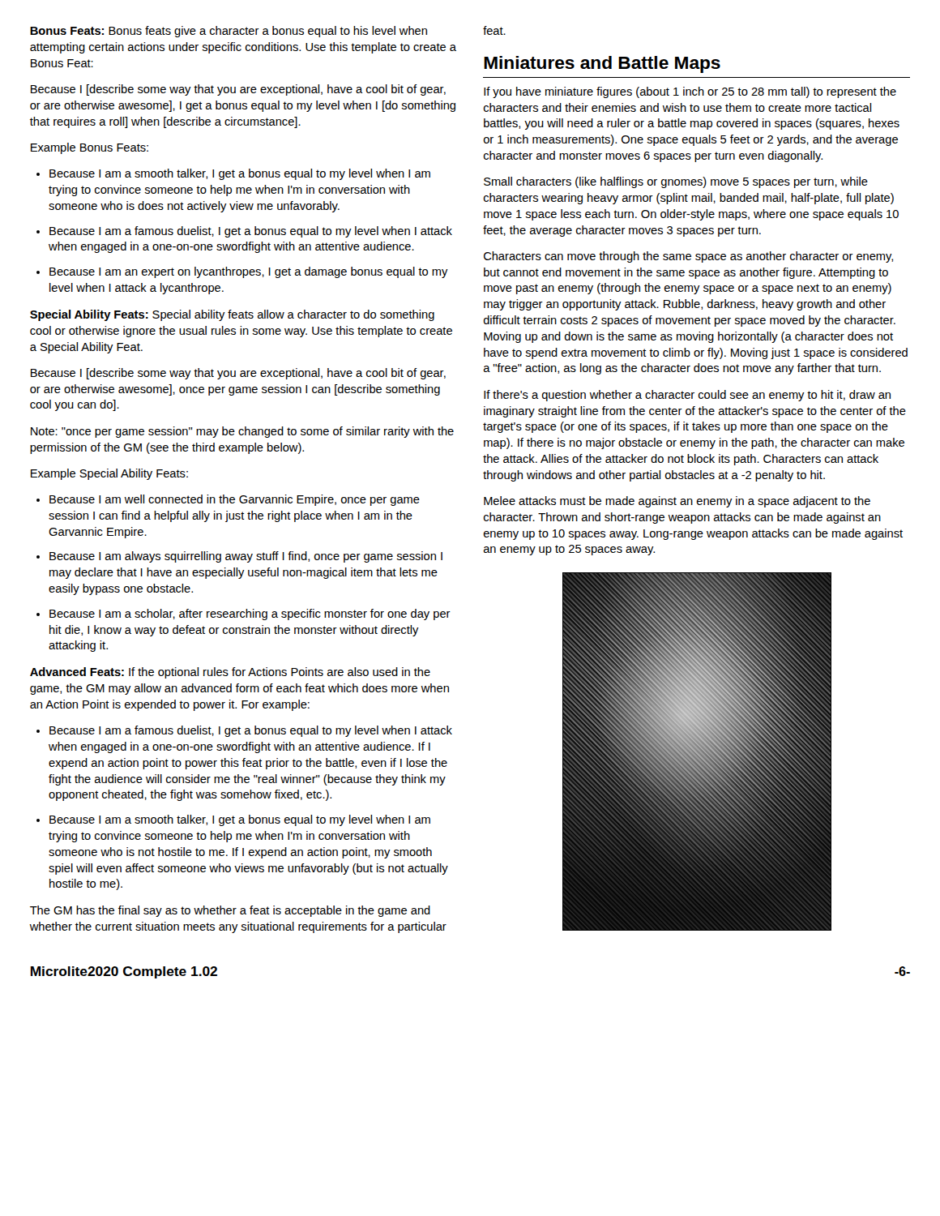Bonus Feats: Bonus feats give a character a bonus equal to his level when attempting certain actions under specific conditions. Use this template to create a Bonus Feat:
Because I [describe some way that you are exceptional, have a cool bit of gear, or are otherwise awesome], I get a bonus equal to my level when I [do something that requires a roll] when [describe a circumstance].
Example Bonus Feats:
Because I am a smooth talker, I get a bonus equal to my level when I am trying to convince someone to help me when I'm in conversation with someone who is does not actively view me unfavorably.
Because I am a famous duelist, I get a bonus equal to my level when I attack when engaged in a one-on-one swordfight with an attentive audience.
Because I am an expert on lycanthropes, I get a damage bonus equal to my level when I attack a lycanthrope.
Special Ability Feats: Special ability feats allow a character to do something cool or otherwise ignore the usual rules in some way. Use this template to create a Special Ability Feat.
Because I [describe some way that you are exceptional, have a cool bit of gear, or are otherwise awesome], once per game session I can [describe something cool you can do].
Note: "once per game session" may be changed to some of similar rarity with the permission of the GM (see the third example below).
Example Special Ability Feats:
Because I am well connected in the Garvannic Empire, once per game session I can find a helpful ally in just the right place when I am in the Garvannic Empire.
Because I am always squirrelling away stuff I find, once per game session I may declare that I have an especially useful non-magical item that lets me easily bypass one obstacle.
Because I am a scholar, after researching a specific monster for one day per hit die, I know a way to defeat or constrain the monster without directly attacking it.
Advanced Feats: If the optional rules for Actions Points are also used in the game, the GM may allow an advanced form of each feat which does more when an Action Point is expended to power it. For example:
Because I am a famous duelist, I get a bonus equal to my level when I attack when engaged in a one-on-one swordfight with an attentive audience. If I expend an action point to power this feat prior to the battle, even if I lose the fight the audience will consider me the "real winner" (because they think my opponent cheated, the fight was somehow fixed, etc.).
Because I am a smooth talker, I get a bonus equal to my level when I am trying to convince someone to help me when I'm in conversation with someone who is not hostile to me. If I expend an action point, my smooth spiel will even affect someone who views me unfavorably (but is not actually hostile to me).
The GM has the final say as to whether a feat is acceptable in the game and whether the current situation meets any situational requirements for a particular feat.
Miniatures and Battle Maps
If you have miniature figures (about 1 inch or 25 to 28 mm tall) to represent the characters and their enemies and wish to use them to create more tactical battles, you will need a ruler or a battle map covered in spaces (squares, hexes or 1 inch measurements). One space equals 5 feet or 2 yards, and the average character and monster moves 6 spaces per turn even diagonally.
Small characters (like halflings or gnomes) move 5 spaces per turn, while characters wearing heavy armor (splint mail, banded mail, half-plate, full plate) move 1 space less each turn. On older-style maps, where one space equals 10 feet, the average character moves 3 spaces per turn.
Characters can move through the same space as another character or enemy, but cannot end movement in the same space as another figure. Attempting to move past an enemy (through the enemy space or a space next to an enemy) may trigger an opportunity attack. Rubble, darkness, heavy growth and other difficult terrain costs 2 spaces of movement per space moved by the character. Moving up and down is the same as moving horizontally (a character does not have to spend extra movement to climb or fly). Moving just 1 space is considered a "free" action, as long as the character does not move any farther that turn.
If there's a question whether a character could see an enemy to hit it, draw an imaginary straight line from the center of the attacker's space to the center of the target's space (or one of its spaces, if it takes up more than one space on the map). If there is no major obstacle or enemy in the path, the character can make the attack. Allies of the attacker do not block its path. Characters can attack through windows and other partial obstacles at a -2 penalty to hit.
Melee attacks must be made against an enemy in a space adjacent to the character. Thrown and short-range weapon attacks can be made against an enemy up to 10 spaces away. Long-range weapon attacks can be made against an enemy up to 25 spaces away.
Microlite2020 Complete 1.02 -6-